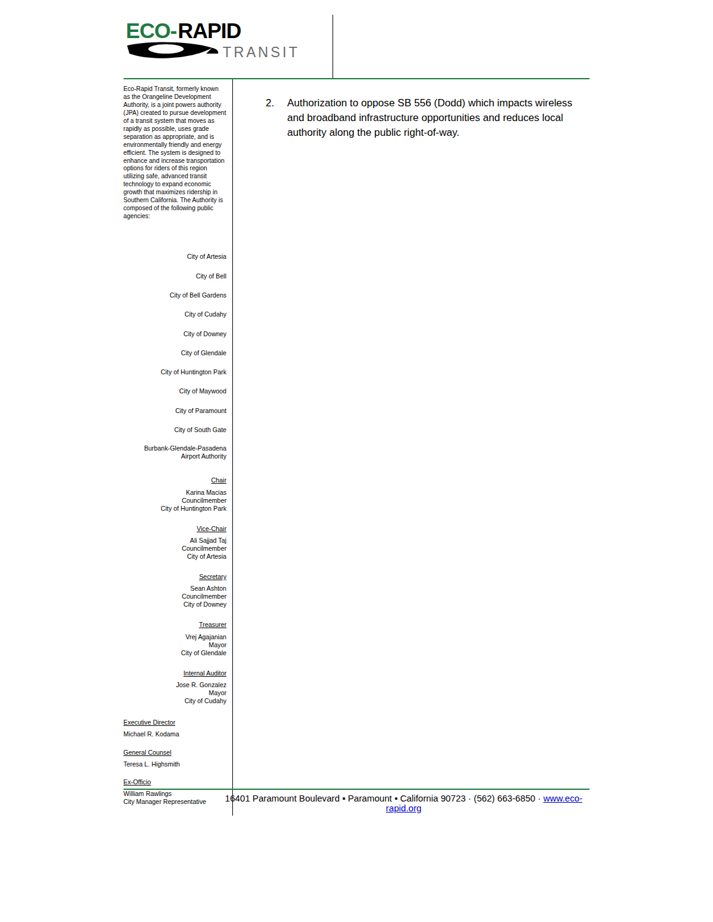ECO- RAPID TRANSIT
Eco-Rapid Transit, formerly known as the Orangeline Development Authority, is a joint powers authority (JPA) created to pursue development of a transit system that moves as rapidly as possible, uses grade separation as appropriate, and is environmentally friendly and energy efficient. The system is designed to enhance and increase transportation options for riders of this region utilizing safe, advanced transit technology to expand economic growth that maximizes ridership in Southern California. The Authority is composed of the following public agencies:
City of Artesia
City of Bell
City of Bell Gardens
City of Cudahy
City of Downey
City of Glendale
City of Huntington Park
City of Maywood
City of Paramount
City of South Gate
Burbank-Glendale-Pasadena
Airport Authority
Chair
Karina Macias
Councilmember
City of Huntington Park
Vice-Chair
Ali Sajjad Taj
Councilmember
City of Artesia
Secretary
Sean Ashton
Councilmember
City of Downey
Treasurer
Vrej Agajanian
Mayor
City of Glendale
Internal Auditor
Jose R. Gonzalez
Mayor
City of Cudahy
Executive Director
Michael R. Kodama
General Counsel
Teresa L. Highsmith
Ex-Officio
William Rawlings
City Manager Representative
2. Authorization to oppose SB 556 (Dodd) which impacts wireless and broadband infrastructure opportunities and reduces local authority along the public right-of-way.
16401 Paramount Boulevard ▪ Paramount ▪ California 90723 · (562) 663-6850 · www.eco-rapid.org